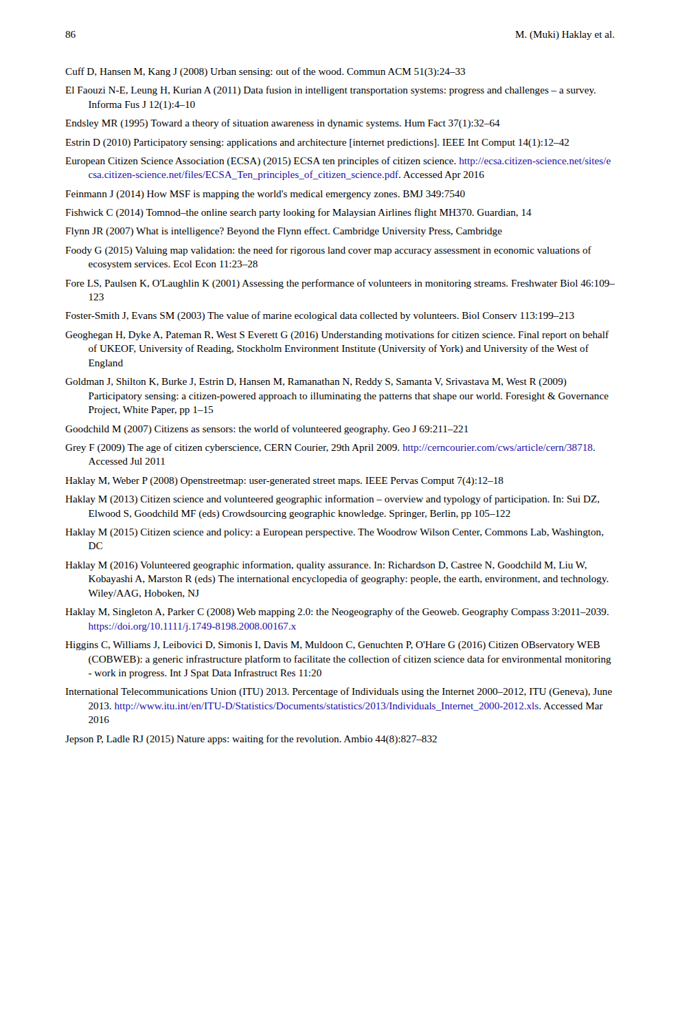86 M. (Muki) Haklay et al.
Cuff D, Hansen M, Kang J (2008) Urban sensing: out of the wood. Commun ACM 51(3):24–33
El Faouzi N-E, Leung H, Kurian A (2011) Data fusion in intelligent transportation systems: progress and challenges – a survey. Informa Fus J 12(1):4–10
Endsley MR (1995) Toward a theory of situation awareness in dynamic systems. Hum Fact 37(1):32–64
Estrin D (2010) Participatory sensing: applications and architecture [internet predictions]. IEEE Int Comput 14(1):12–42
European Citizen Science Association (ECSA) (2015) ECSA ten principles of citizen science. http://ecsa.citizen-science.net/sites/ecsa.citizen-science.net/files/ECSA_Ten_principles_of_citizen_science.pdf. Accessed Apr 2016
Feinmann J (2014) How MSF is mapping the world's medical emergency zones. BMJ 349:7540
Fishwick C (2014) Tomnod–the online search party looking for Malaysian Airlines flight MH370. Guardian, 14
Flynn JR (2007) What is intelligence? Beyond the Flynn effect. Cambridge University Press, Cambridge
Foody G (2015) Valuing map validation: the need for rigorous land cover map accuracy assessment in economic valuations of ecosystem services. Ecol Econ 11:23–28
Fore LS, Paulsen K, O'Laughlin K (2001) Assessing the performance of volunteers in monitoring streams. Freshwater Biol 46:109–123
Foster-Smith J, Evans SM (2003) The value of marine ecological data collected by volunteers. Biol Conserv 113:199–213
Geoghegan H, Dyke A, Pateman R, West S Everett G (2016) Understanding motivations for citizen science. Final report on behalf of UKEOF, University of Reading, Stockholm Environment Institute (University of York) and University of the West of England
Goldman J, Shilton K, Burke J, Estrin D, Hansen M, Ramanathan N, Reddy S, Samanta V, Srivastava M, West R (2009) Participatory sensing: a citizen-powered approach to illuminating the patterns that shape our world. Foresight & Governance Project, White Paper, pp 1–15
Goodchild M (2007) Citizens as sensors: the world of volunteered geography. Geo J 69:211–221
Grey F (2009) The age of citizen cyberscience, CERN Courier, 29th April 2009. http://cerncourier.com/cws/article/cern/38718. Accessed Jul 2011
Haklay M, Weber P (2008) Openstreetmap: user-generated street maps. IEEE Pervas Comput 7(4):12–18
Haklay M (2013) Citizen science and volunteered geographic information – overview and typology of participation. In: Sui DZ, Elwood S, Goodchild MF (eds) Crowdsourcing geographic knowledge. Springer, Berlin, pp 105–122
Haklay M (2015) Citizen science and policy: a European perspective. The Woodrow Wilson Center, Commons Lab, Washington, DC
Haklay M (2016) Volunteered geographic information, quality assurance. In: Richardson D, Castree N, Goodchild M, Liu W, Kobayashi A, Marston R (eds) The international encyclopedia of geography: people, the earth, environment, and technology. Wiley/AAG, Hoboken, NJ
Haklay M, Singleton A, Parker C (2008) Web mapping 2.0: the Neogeography of the Geoweb. Geography Compass 3:2011–2039. https://doi.org/10.1111/j.1749-8198.2008.00167.x
Higgins C, Williams J, Leibovici D, Simonis I, Davis M, Muldoon C, Genuchten P, O'Hare G (2016) Citizen OBservatory WEB (COBWEB): a generic infrastructure platform to facilitate the collection of citizen science data for environmental monitoring - work in progress. Int J Spat Data Infrastruct Res 11:20
International Telecommunications Union (ITU) 2013. Percentage of Individuals using the Internet 2000–2012, ITU (Geneva), June 2013. http://www.itu.int/en/ITU-D/Statistics/Documents/statistics/2013/Individuals_Internet_2000-2012.xls. Accessed Mar 2016
Jepson P, Ladle RJ (2015) Nature apps: waiting for the revolution. Ambio 44(8):827–832